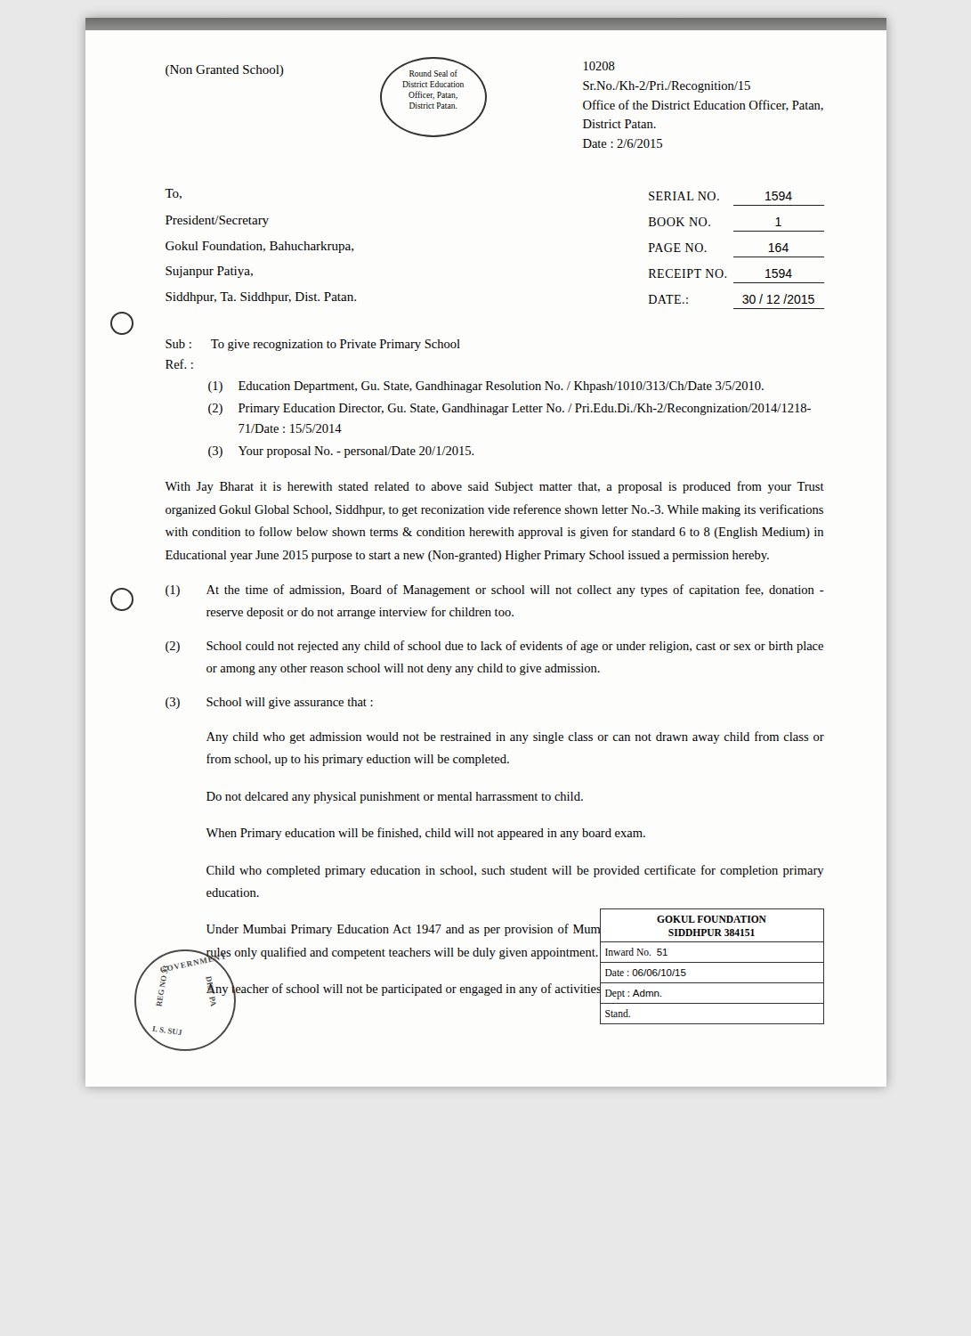(Non Granted School)
Round Seal of
District Education
Officer, Patan,
District Patan.
10208
Sr.No./Kh-2/Pri./Recognition/15
Office of the District Education Officer, Patan,
District Patan.
Date : 2/6/2015
To,
President/Secretary
Gokul Foundation, Bahucharkrupa,
Sujanpur Patiya,
Siddhpur, Ta. Siddhpur, Dist. Patan.
| SERIAL NO. | 1594 |
| BOOK NO. | 1 |
| PAGE NO. | 164 |
| RECEIPT NO. | 1594 |
| DATE.: | 30 / 12 /2015 |
Sub : To give recognization to Private Primary School
Ref. :
(1) Education Department, Gu. State, Gandhinagar Resolution No. / Khpash/1010/313/Ch/Date 3/5/2010.
(2) Primary Education Director, Gu. State, Gandhinagar Letter No. / Pri.Edu.Di./Kh-2/Recongnization/2014/1218-71/Date : 15/5/2014
(3) Your proposal No. - personal/Date 20/1/2015.
With Jay Bharat it is herewith stated related to above said Subject matter that, a proposal is produced from your Trust organized Gokul Global School, Siddhpur, to get reconization vide reference shown letter No.-3. While making its verifications with condition to follow below shown terms & condition herewith approval is given for standard 6 to 8 (English Medium) in Educational year June 2015 purpose to start a new (Non-granted) Higher Primary School issued a permission hereby.
(1) At the time of admission, Board of Management or school will not collect any types of capitation fee, donation - reserve deposit or do not arrange interview for children too.
(2) School could not rejected any child of school due to lack of evidents of age or under religion, cast or sex or birth place or among any other reason school will not deny any child to give admission.
(3) School will give assurance that :
Any child who get admission would not be restrained in any single class or can not drawn away child from class or from school, up to his primary eduction will be completed.
Do not delcared any physical punishment or mental harrassment to child.
When Primary education will be finished, child will not appeared in any board exam.
Child who completed primary education in school, such student will be provided certificate for completion primary education.
Under Mumbai Primary Education Act 1947 and as per provision of Mumbai Primary Education Act 1949 as per its rules only qualified and competent teachers will be duly given appointment.
Any teacher of school will not be participated or engaged in any of activities related to private tutution.
GOKUL FOUNDATION
SIDDHPUR 384151
| Inward No. 51 |
| Date : 06/06/10/15 |
| Dept : Admn. |
| Stand. |
GOVERNMENT REG NO 33 I. S. SUJ DIST PA